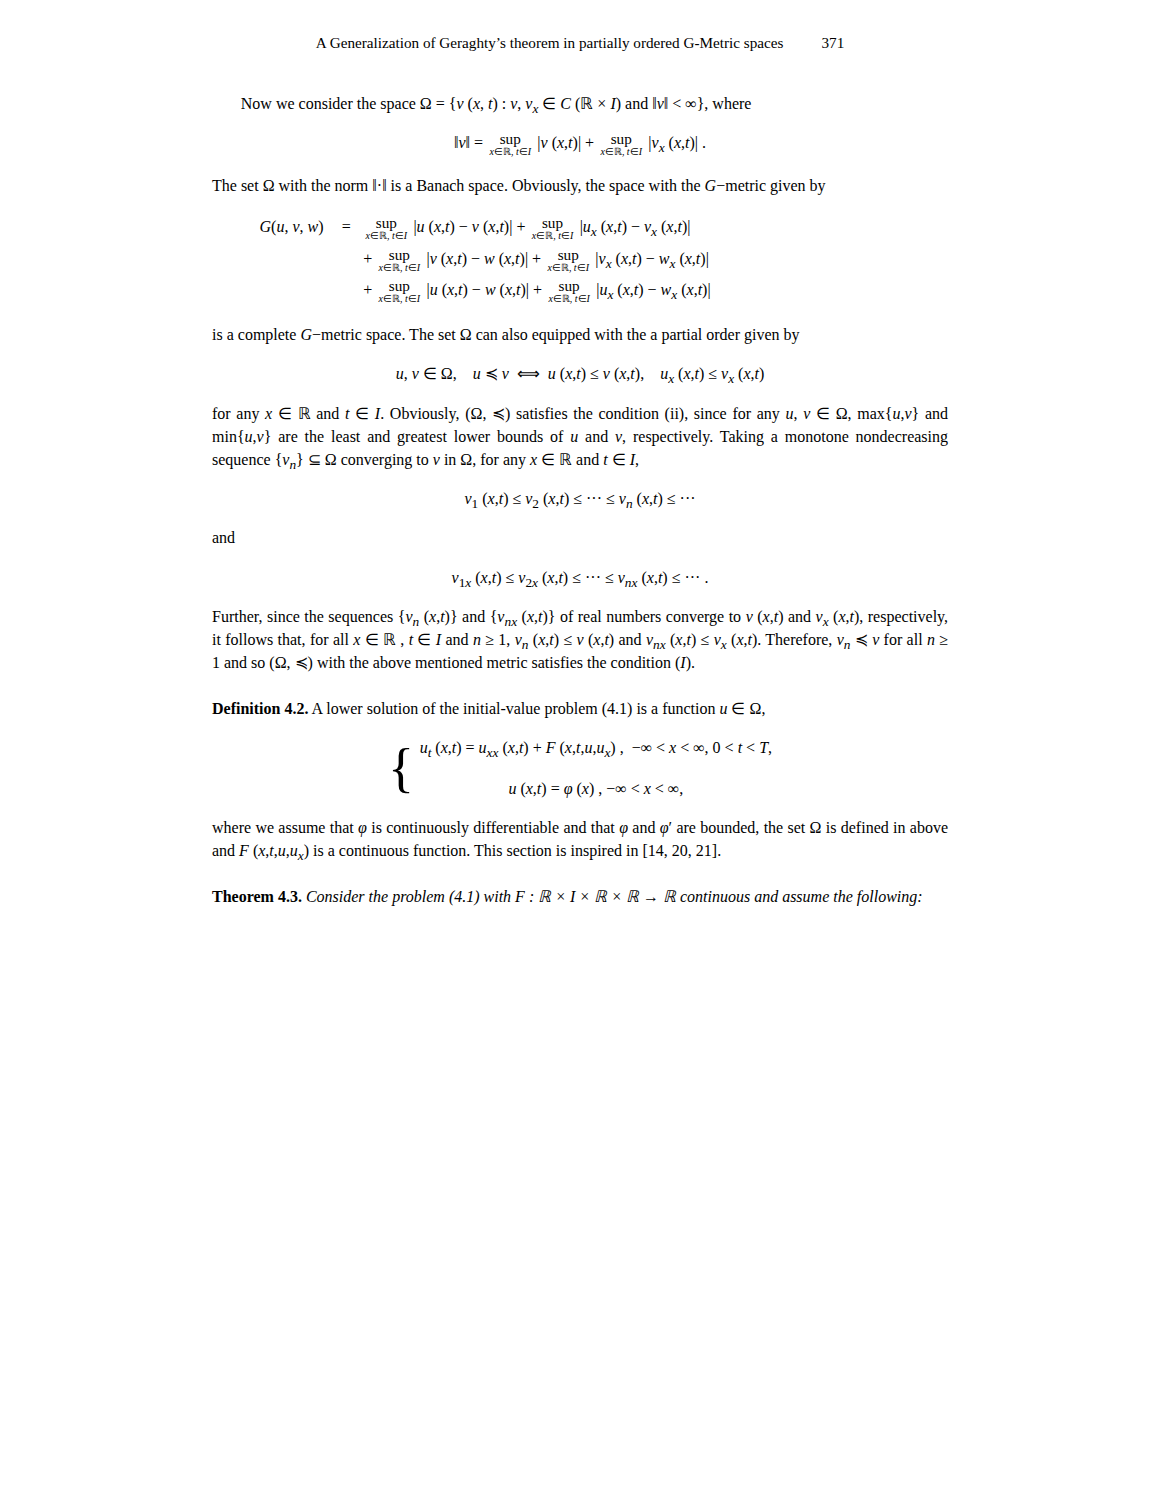A Generalization of Geraghty’s theorem in partially ordered G-Metric spaces 371
Now we consider the space Ω = {v (x, t) : v, vx ∈ C (ℝ × I) and ‖v‖ < ∞}, where
‖v‖ = sup x∈ℝ, t∈I |v (x,t)| + sup x∈ℝ, t∈I |vx (x,t)| .
The set Ω with the norm ‖·‖ is a Banach space. Obviously, the space with the G−metric given by
G(u, v, w)
=
sup x∈ℝ, t∈I |u (x,t) − v (x,t)| + sup x∈ℝ, t∈I |ux (x,t) − vx (x,t)|
+ sup x∈ℝ, t∈I |v (x,t) − w (x,t)| + sup x∈ℝ, t∈I |vx (x,t) − wx (x,t)|
+ sup x∈ℝ, t∈I |u (x,t) − w (x,t)| + sup x∈ℝ, t∈I |ux (x,t) − wx (x,t)|
is a complete G−metric space. The set Ω can also equipped with the a partial order given by
u, v ∈ Ω, u ≼ v ⟺ u (x,t) ≤ v (x,t), ux (x,t) ≤ vx (x,t)
for any x ∈ ℝ and t ∈ I. Obviously, (Ω, ≼) satisfies the condition (ii), since for any u, v ∈ Ω, max{u,v} and min{u,v} are the least and greatest lower bounds of u and v, respectively. Taking a monotone nondecreasing sequence {vn} ⊆ Ω converging to v in Ω, for any x ∈ ℝ and t ∈ I,
v1 (x,t) ≤ v2 (x,t) ≤ ··· ≤ vn (x,t) ≤ ···
and
v1x (x,t) ≤ v2x (x,t) ≤ ··· ≤ vnx (x,t) ≤ ··· .
Further, since the sequences {vn (x,t)} and {vnx (x,t)} of real numbers converge to v (x,t) and vx (x,t), respectively, it follows that, for all x ∈ ℝ , t ∈ I and n ≥ 1, vn (x,t) ≤ v (x,t) and vnx (x,t) ≤ vx (x,t). Therefore, vn ≼ v for all n ≥ 1 and so (Ω, ≼) with the above mentioned metric satisfies the condition (I).
Definition 4.2. A lower solution of the initial-value problem (4.1) is a function u ∈ Ω,
{
ut (x,t) = uxx (x,t) + F (x,t,u,ux) , −∞ < x < ∞, 0 < t < T,
u (x,t) = φ (x) , −∞ < x < ∞,
where we assume that φ is continuously differentiable and that φ and φ′ are bounded, the set Ω is defined in above and F (x,t,u,ux) is a continuous function. This section is inspired in [14, 20, 21].
Theorem 4.3. Consider the problem (4.1) with F : ℝ × I × ℝ × ℝ → ℝ continuous and assume the following: